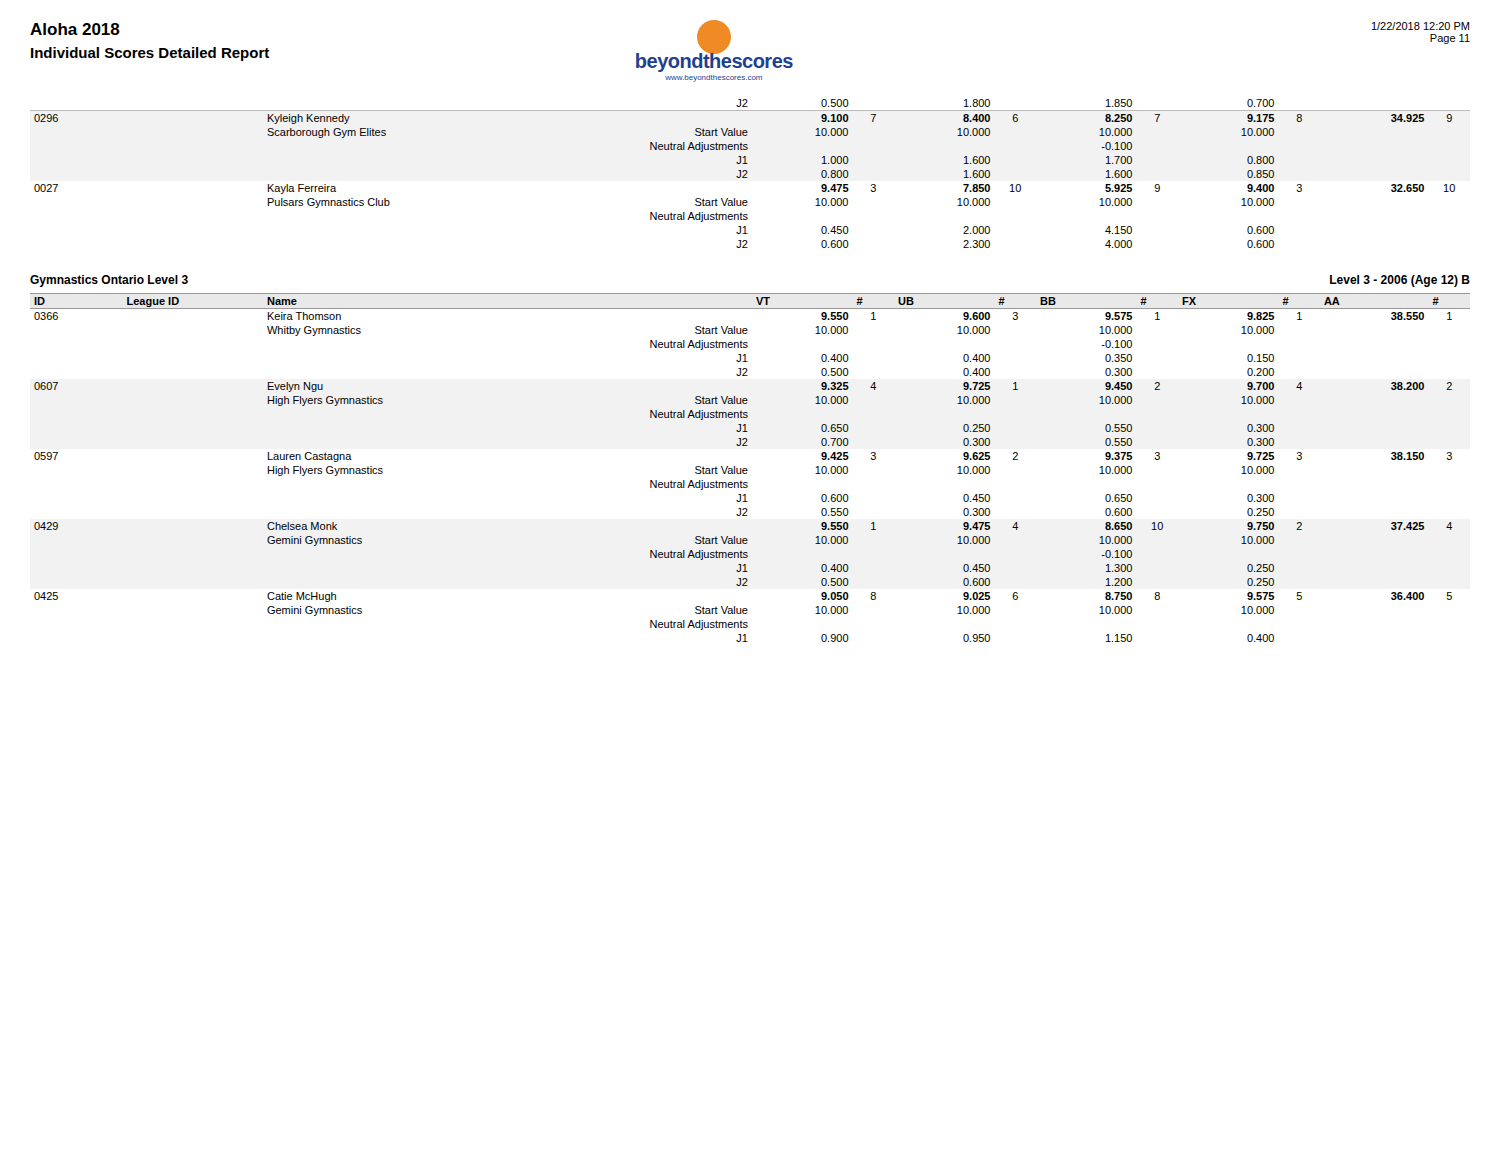Aloha 2018
Individual Scores Detailed Report
beyondthescores
www.beyondthescores.com
1/22/2018 12:20 PM
Page 11
| | | | J2 | 0.500 | | 1.800 | | 1.850 | | 0.700 | | | |
| 0296 | | Kyleigh Kennedy | | 9.100 | 7 | 8.400 | 6 | 8.250 | 7 | 9.175 | 8 | 34.925 | 9 |
| | | Scarborough Gym Elites | Start Value | 10.000 | | 10.000 | | 10.000 | | 10.000 | | | |
| | | | Neutral Adjustments | | | | | -0.100 | | | | | |
| | | | J1 | 1.000 | | 1.600 | | 1.700 | | 0.800 | | | |
| | | | J2 | 0.800 | | 1.600 | | 1.600 | | 0.850 | | | |
| 0027 | | Kayla Ferreira | | 9.475 | 3 | 7.850 | 10 | 5.925 | 9 | 9.400 | 3 | 32.650 | 10 |
| | | Pulsars Gymnastics Club | Start Value | 10.000 | | 10.000 | | 10.000 | | 10.000 | | | |
| | | | Neutral Adjustments | | | | | | | | | | |
| | | | J1 | 0.450 | | 2.000 | | 4.150 | | 0.600 | | | |
| | | | J2 | 0.600 | | 2.300 | | 4.000 | | 0.600 | | | |
Gymnastics Ontario Level 3
Level 3 - 2006 (Age 12) B
| ID | League ID | Name | | VT | # | UB | # | BB | # | FX | # | AA | # |
| --- | --- | --- | --- | --- | --- | --- | --- | --- | --- | --- | --- | --- | --- |
| 0366 | | Keira Thomson | | 9.550 | 1 | 9.600 | 3 | 9.575 | 1 | 9.825 | 1 | 38.550 | 1 |
| | | Whitby Gymnastics | Start Value | 10.000 | | 10.000 | | 10.000 | | 10.000 | | | |
| | | | Neutral Adjustments | | | | | -0.100 | | | | | |
| | | | J1 | 0.400 | | 0.400 | | 0.350 | | 0.150 | | | |
| | | | J2 | 0.500 | | 0.400 | | 0.300 | | 0.200 | | | |
| 0607 | | Evelyn Ngu | | 9.325 | 4 | 9.725 | 1 | 9.450 | 2 | 9.700 | 4 | 38.200 | 2 |
| | | High Flyers Gymnastics | Start Value | 10.000 | | 10.000 | | 10.000 | | 10.000 | | | |
| | | | Neutral Adjustments | | | | | | | | | | |
| | | | J1 | 0.650 | | 0.250 | | 0.550 | | 0.300 | | | |
| | | | J2 | 0.700 | | 0.300 | | 0.550 | | 0.300 | | | |
| 0597 | | Lauren Castagna | | 9.425 | 3 | 9.625 | 2 | 9.375 | 3 | 9.725 | 3 | 38.150 | 3 |
| | | High Flyers Gymnastics | Start Value | 10.000 | | 10.000 | | 10.000 | | 10.000 | | | |
| | | | Neutral Adjustments | | | | | | | | | | |
| | | | J1 | 0.600 | | 0.450 | | 0.650 | | 0.300 | | | |
| | | | J2 | 0.550 | | 0.300 | | 0.600 | | 0.250 | | | |
| 0429 | | Chelsea Monk | | 9.550 | 1 | 9.475 | 4 | 8.650 | 10 | 9.750 | 2 | 37.425 | 4 |
| | | Gemini Gymnastics | Start Value | 10.000 | | 10.000 | | 10.000 | | 10.000 | | | |
| | | | Neutral Adjustments | | | | | -0.100 | | | | | |
| | | | J1 | 0.400 | | 0.450 | | 1.300 | | 0.250 | | | |
| | | | J2 | 0.500 | | 0.600 | | 1.200 | | 0.250 | | | |
| 0425 | | Catie McHugh | | 9.050 | 8 | 9.025 | 6 | 8.750 | 8 | 9.575 | 5 | 36.400 | 5 |
| | | Gemini Gymnastics | Start Value | 10.000 | | 10.000 | | 10.000 | | 10.000 | | | |
| | | | Neutral Adjustments | | | | | | | | | | |
| | | | J1 | 0.900 | | 0.950 | | 1.150 | | 0.400 | | | |